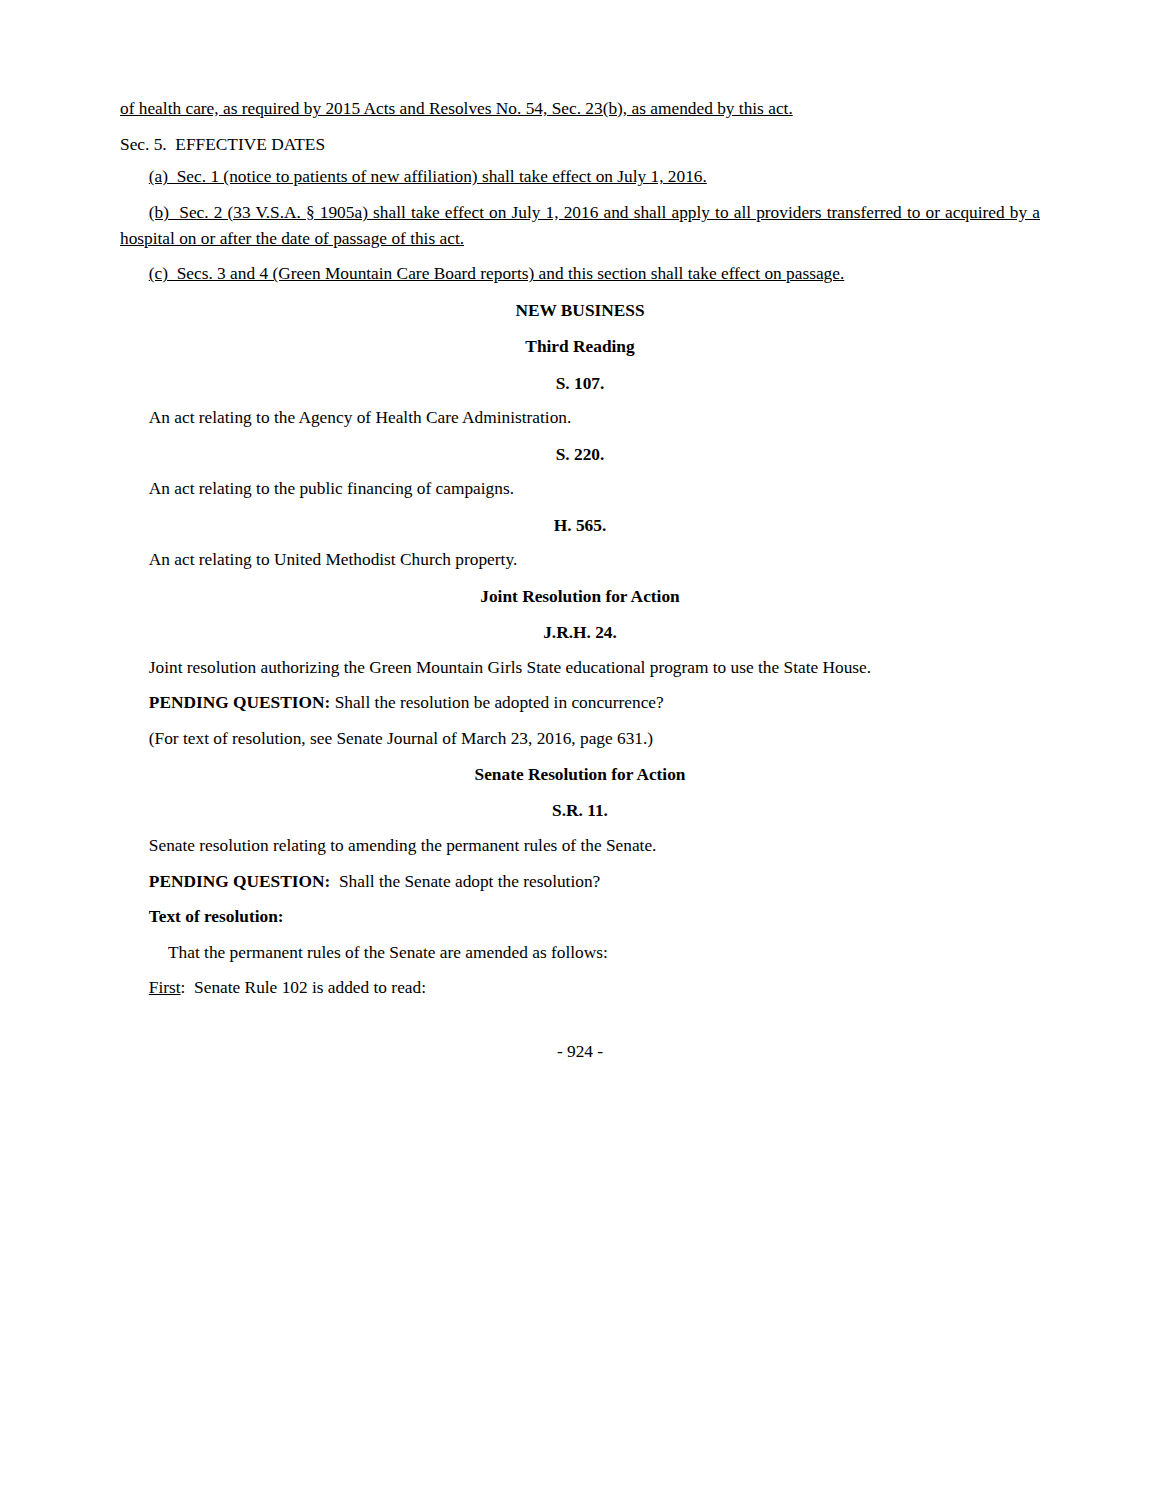of health care, as required by 2015 Acts and Resolves No. 54, Sec. 23(b), as amended by this act.
Sec. 5. EFFECTIVE DATES
(a) Sec. 1 (notice to patients of new affiliation) shall take effect on July 1, 2016.
(b) Sec. 2 (33 V.S.A. § 1905a) shall take effect on July 1, 2016 and shall apply to all providers transferred to or acquired by a hospital on or after the date of passage of this act.
(c) Secs. 3 and 4 (Green Mountain Care Board reports) and this section shall take effect on passage.
NEW BUSINESS
Third Reading
S. 107.
An act relating to the Agency of Health Care Administration.
S. 220.
An act relating to the public financing of campaigns.
H. 565.
An act relating to United Methodist Church property.
Joint Resolution for Action
J.R.H. 24.
Joint resolution authorizing the Green Mountain Girls State educational program to use the State House.
PENDING QUESTION: Shall the resolution be adopted in concurrence?
(For text of resolution, see Senate Journal of March 23, 2016, page 631.)
Senate Resolution for Action
S.R. 11.
Senate resolution relating to amending the permanent rules of the Senate.
PENDING QUESTION: Shall the Senate adopt the resolution?
Text of resolution:
That the permanent rules of the Senate are amended as follows:
First: Senate Rule 102 is added to read:
- 924 -